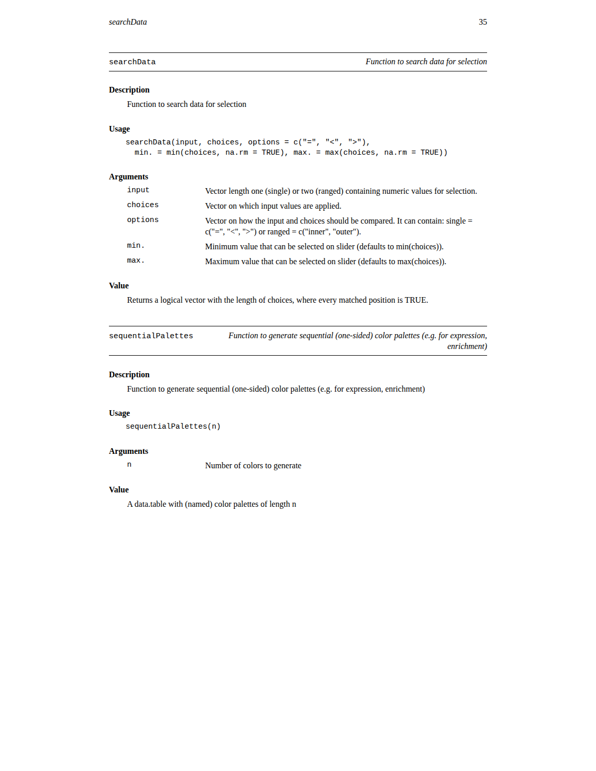searchData 35
searchData Function to search data for selection
Description
Function to search data for selection
Usage
searchData(input, choices, options = c("=", "<", ">"),
  min. = min(choices, na.rm = TRUE), max. = max(choices, na.rm = TRUE))
Arguments
input
Vector length one (single) or two (ranged) containing numeric values for selection.
choices
Vector on which input values are applied.
options
Vector on how the input and choices should be compared. It can contain: single = c("=", "<", ">") or ranged = c("inner", "outer").
min.
Minimum value that can be selected on slider (defaults to min(choices)).
max.
Maximum value that can be selected on slider (defaults to max(choices)).
Value
Returns a logical vector with the length of choices, where every matched position is TRUE.
sequentialPalettes Function to generate sequential (one-sided) color palettes (e.g. for expression, enrichment)
Description
Function to generate sequential (one-sided) color palettes (e.g. for expression, enrichment)
Usage
sequentialPalettes(n)
Arguments
n
Number of colors to generate
Value
A data.table with (named) color palettes of length n